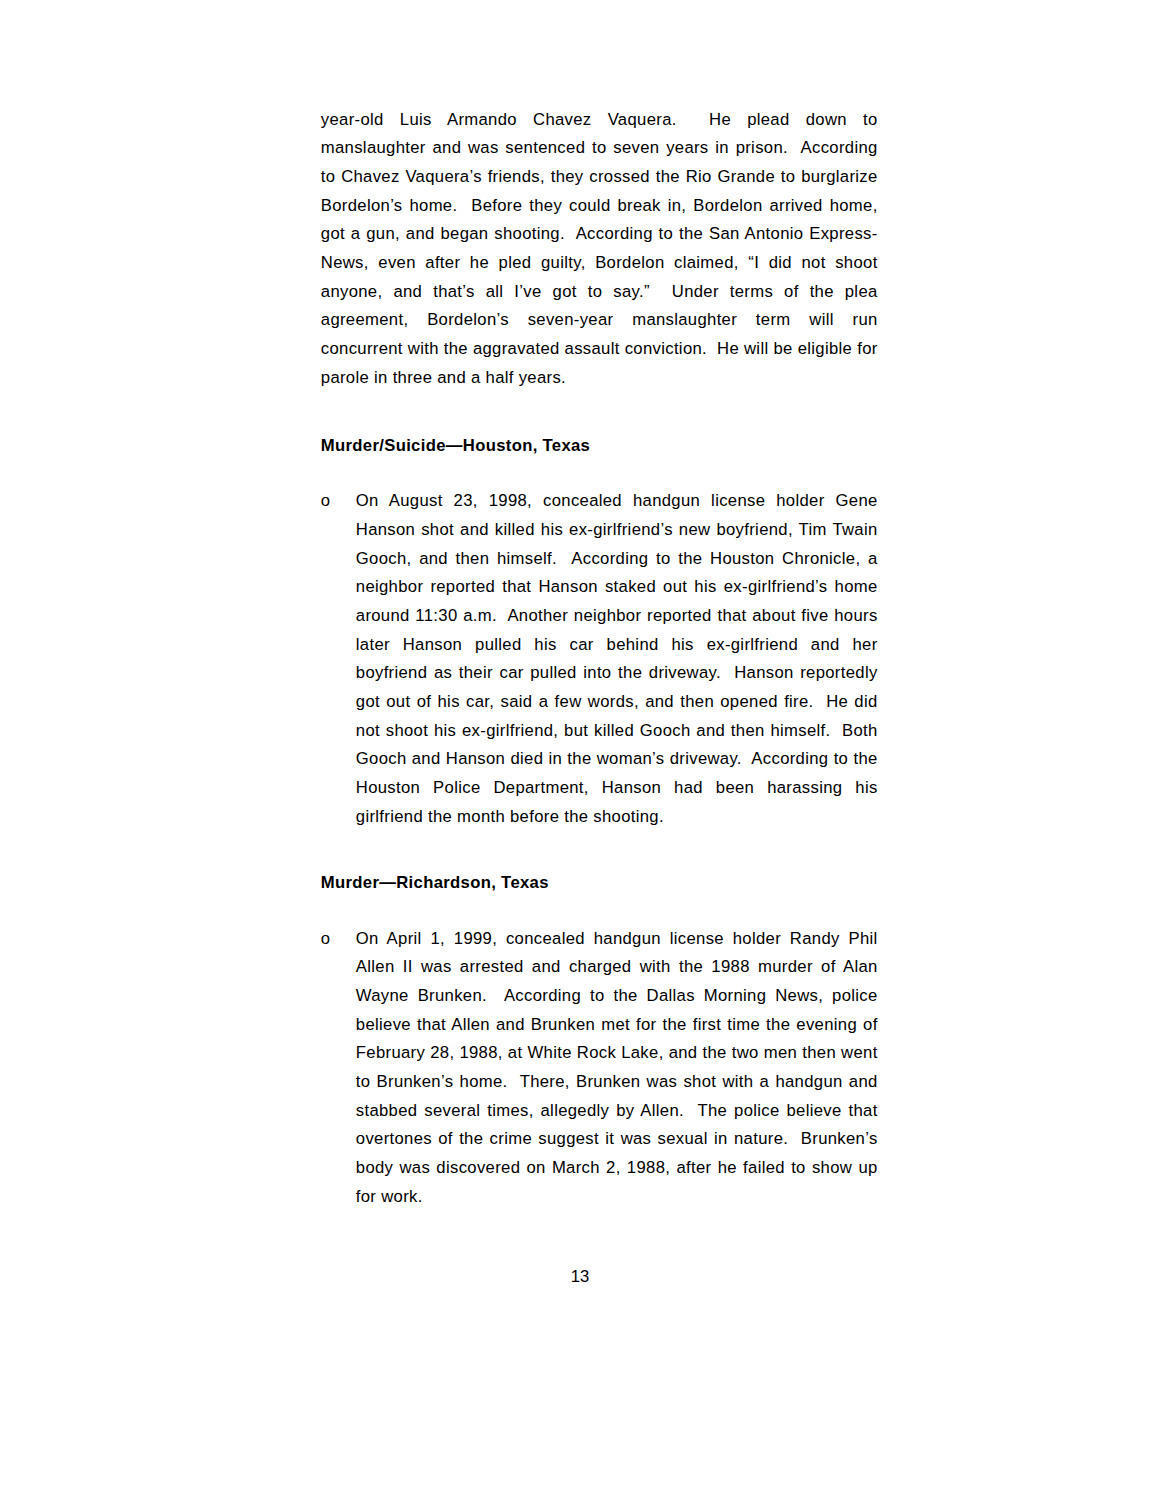year-old Luis Armando Chavez Vaquera. He plead down to manslaughter and was sentenced to seven years in prison. According to Chavez Vaquera’s friends, they crossed the Rio Grande to burglarize Bordelon’s home. Before they could break in, Bordelon arrived home, got a gun, and began shooting. According to the San Antonio Express-News, even after he pled guilty, Bordelon claimed, “I did not shoot anyone, and that’s all I’ve got to say.” Under terms of the plea agreement, Bordelon’s seven-year manslaughter term will run concurrent with the aggravated assault conviction. He will be eligible for parole in three and a half years.
Murder/Suicide—Houston, Texas
o
On August 23, 1998, concealed handgun license holder Gene Hanson shot and killed his ex-girlfriend’s new boyfriend, Tim Twain Gooch, and then himself. According to the Houston Chronicle, a neighbor reported that Hanson staked out his ex-girlfriend’s home around 11:30 a.m. Another neighbor reported that about five hours later Hanson pulled his car behind his ex-girlfriend and her boyfriend as their car pulled into the driveway. Hanson reportedly got out of his car, said a few words, and then opened fire. He did not shoot his ex-girlfriend, but killed Gooch and then himself. Both Gooch and Hanson died in the woman’s driveway. According to the Houston Police Department, Hanson had been harassing his girlfriend the month before the shooting.
Murder—Richardson, Texas
o
On April 1, 1999, concealed handgun license holder Randy Phil Allen II was arrested and charged with the 1988 murder of Alan Wayne Brunken. According to the Dallas Morning News, police believe that Allen and Brunken met for the first time the evening of February 28, 1988, at White Rock Lake, and the two men then went to Brunken’s home. There, Brunken was shot with a handgun and stabbed several times, allegedly by Allen. The police believe that overtones of the crime suggest it was sexual in nature. Brunken’s body was discovered on March 2, 1988, after he failed to show up for work.
13